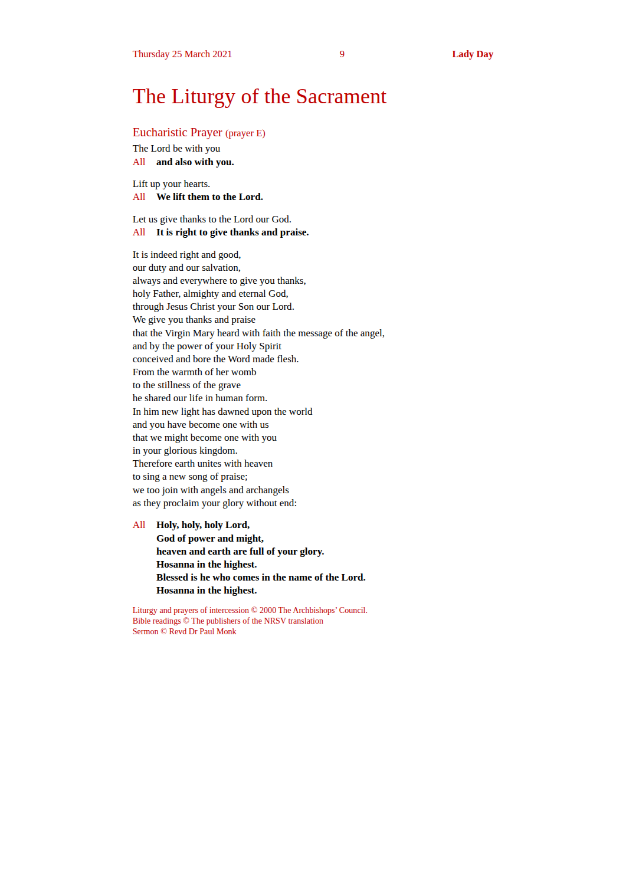Thursday 25 March 2021
9
Lady Day
The Liturgy of the Sacrament
Eucharistic Prayer (prayer E)
The Lord be with you
All and also with you.
Lift up your hearts.
All We lift them to the Lord.
Let us give thanks to the Lord our God.
All It is right to give thanks and praise.
It is indeed right and good,
our duty and our salvation,
always and everywhere to give you thanks,
holy Father, almighty and eternal God,
through Jesus Christ your Son our Lord.
We give you thanks and praise
that the Virgin Mary heard with faith the message of the angel,
and by the power of your Holy Spirit
conceived and bore the Word made flesh.
From the warmth of her womb
to the stillness of the grave
he shared our life in human form.
In him new light has dawned upon the world
and you have become one with us
that we might become one with you
in your glorious kingdom.
Therefore earth unites with heaven
to sing a new song of praise;
we too join with angels and archangels
as they proclaim your glory without end:
All
Holy, holy, holy Lord,
God of power and might,
heaven and earth are full of your glory.
Hosanna in the highest.
Blessed is he who comes in the name of the Lord.
Hosanna in the highest.
Liturgy and prayers of intercession © 2000 The Archbishops’ Council.
Bible readings © The publishers of the NRSV translation
Sermon © Revd Dr Paul Monk